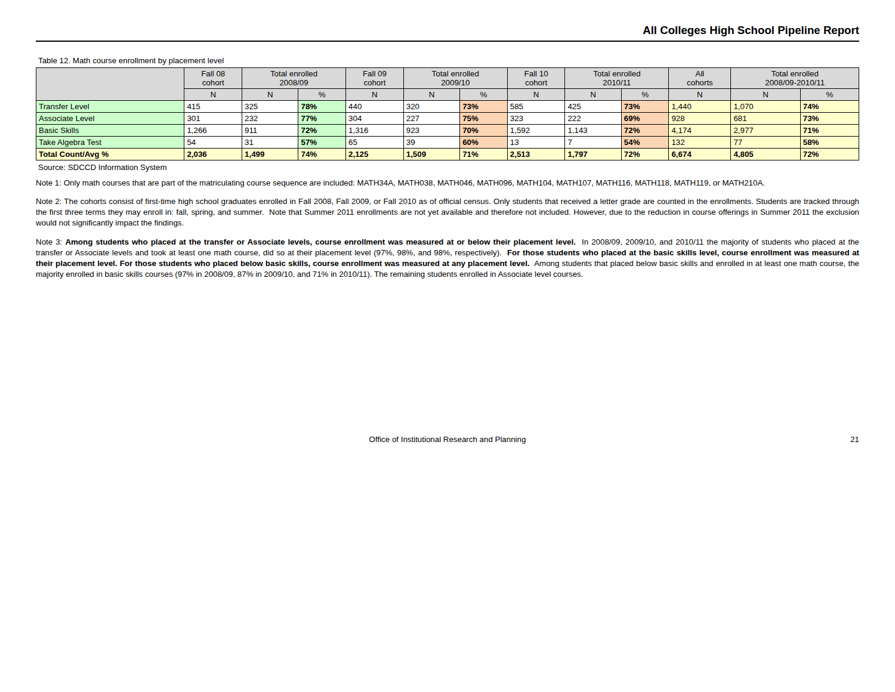All Colleges High School Pipeline Report
Table 12. Math course enrollment by placement level
| | Fall 08 cohort | Total enrolled 2008/09 | Fall 09 cohort | Total enrolled 2009/10 | Fall 10 cohort | Total enrolled 2010/11 | All cohorts | Total enrolled 2008/09-2010/11 |
| --- | --- | --- | --- | --- | --- | --- | --- | --- |
| N | N | % | N | N | % | N | N | % | N | N | % |
| Transfer Level | 415 | 325 | 78% | 440 | 320 | 73% | 585 | 425 | 73% | 1,440 | 1,070 | 74% |
| Associate Level | 301 | 232 | 77% | 304 | 227 | 75% | 323 | 222 | 69% | 928 | 681 | 73% |
| Basic Skills | 1,266 | 911 | 72% | 1,316 | 923 | 70% | 1,592 | 1,143 | 72% | 4,174 | 2,977 | 71% |
| Take Algebra Test | 54 | 31 | 57% | 65 | 39 | 60% | 13 | 7 | 54% | 132 | 77 | 58% |
| Total Count/Avg % | 2,036 | 1,499 | 74% | 2,125 | 1,509 | 71% | 2,513 | 1,797 | 72% | 6,674 | 4,805 | 72% |
Source: SDCCD Information System
Note 1: Only math courses that are part of the matriculating course sequence are included: MATH34A, MATH038, MATH046, MATH096, MATH104, MATH107, MATH116, MATH118, MATH119, or MATH210A.
Note 2: The cohorts consist of first-time high school graduates enrolled in Fall 2008, Fall 2009, or Fall 2010 as of official census. Only students that received a letter grade are counted in the enrollments. Students are tracked through the first three terms they may enroll in: fall, spring, and summer. Note that Summer 2011 enrollments are not yet available and therefore not included. However, due to the reduction in course offerings in Summer 2011 the exclusion would not significantly impact the findings.
Note 3: Among students who placed at the transfer or Associate levels, course enrollment was measured at or below their placement level. In 2008/09, 2009/10, and 2010/11 the majority of students who placed at the transfer or Associate levels and took at least one math course, did so at their placement level (97%, 98%, and 98%, respectively). For those students who placed at the basic skills level, course enrollment was measured at their placement level. For those students who placed below basic skills, course enrollment was measured at any placement level. Among students that placed below basic skills and enrolled in at least one math course, the majority enrolled in basic skills courses (97% in 2008/09, 87% in 2009/10, and 71% in 2010/11). The remaining students enrolled in Associate level courses.
Office of Institutional Research and Planning 21